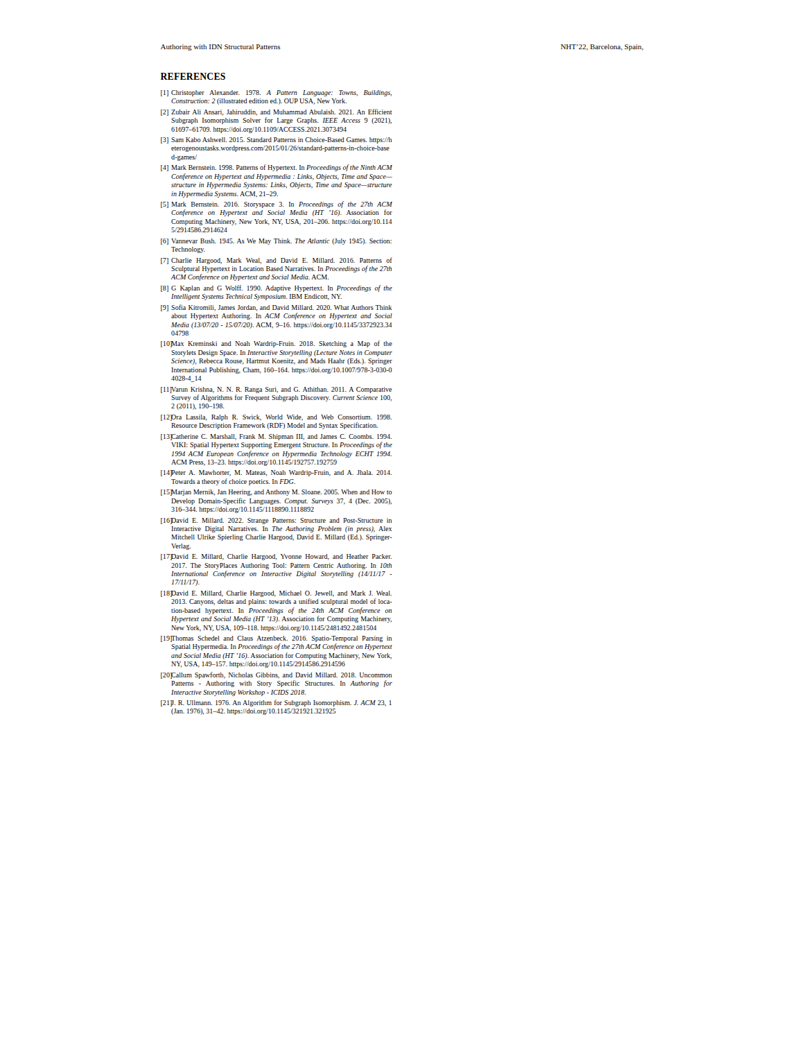Authoring with IDN Structural Patterns
NHT’22, Barcelona, Spain,
References
[1] Christopher Alexander. 1978. A Pattern Language: Towns, Buildings, Construction: 2 (illustrated edition ed.). OUP USA, New York.
[2] Zubair Ali Ansari, Jahiruddin, and Muhammad Abulaish. 2021. An Efficient Subgraph Isomorphism Solver for Large Graphs. IEEE Access 9 (2021), 61697–61709. https://doi.org/10.1109/ACCESS.2021.3073494
[3] Sam Kabo Ashwell. 2015. Standard Patterns in Choice-Based Games. https://heterogenoustasks.wordpress.com/2015/01/26/standard-patterns-in-choice-based-games/
[4] Mark Bernstein. 1998. Patterns of Hypertext. In Proceedings of the Ninth ACM Conference on Hypertext and Hypermedia : Links, Objects, Time and Space—structure in Hypermedia Systems: Links, Objects, Time and Space—structure in Hypermedia Systems. ACM, 21–29.
[5] Mark Bernstein. 2016. Storyspace 3. In Proceedings of the 27th ACM Conference on Hypertext and Social Media (HT ’16). Association for Computing Machinery, New York, NY, USA, 201–206. https://doi.org/10.1145/2914586.2914624
[6] Vannevar Bush. 1945. As We May Think. The Atlantic (July 1945). Section: Technology.
[7] Charlie Hargood, Mark Weal, and David E. Millard. 2016. Patterns of Sculptural Hypertext in Location Based Narratives. In Proceedings of the 27th ACM Conference on Hypertext and Social Media. ACM.
[8] G Kaplan and G Wolff. 1990. Adaptive Hypertext. In Proceedings of the Intelligent Systems Technical Symposium. IBM Endicott, NY.
[9] Sofia Kitromili, James Jordan, and David Millard. 2020. What Authors Think about Hypertext Authoring. In ACM Conference on Hypertext and Social Media (13/07/20 - 15/07/20). ACM, 9–16. https://doi.org/10.1145/3372923.3404798
[10] Max Kreminski and Noah Wardrip-Fruin. 2018. Sketching a Map of the Storylets Design Space. In Interactive Storytelling (Lecture Notes in Computer Science), Rebecca Rouse, Hartmut Koenitz, and Mads Haahr (Eds.). Springer International Publishing, Cham, 160–164. https://doi.org/10.1007/978-3-030-04028-4_14
[11] Varun Krishna, N. N. R. Ranga Suri, and G. Athithan. 2011. A Comparative Survey of Algorithms for Frequent Subgraph Discovery. Current Science 100, 2 (2011), 190–198.
[12] Ora Lassila, Ralph R. Swick, World Wide, and Web Consortium. 1998. Resource Description Framework (RDF) Model and Syntax Specification.
[13] Catherine C. Marshall, Frank M. Shipman III, and James C. Coombs. 1994. VIKI: Spatial Hypertext Supporting Emergent Structure. In Proceedings of the 1994 ACM European Conference on Hypermedia Technology ECHT 1994. ACM Press, 13–23. https://doi.org/10.1145/192757.192759
[14] Peter A. Mawhorter, M. Mateas, Noah Wardrip-Fruin, and A. Jhala. 2014. Towards a theory of choice poetics. In FDG.
[15] Marjan Mernik, Jan Heering, and Anthony M. Sloane. 2005. When and How to Develop Domain-Specific Languages. Comput. Surveys 37, 4 (Dec. 2005), 316–344. https://doi.org/10.1145/1118890.1118892
[16] David E. Millard. 2022. Strange Patterns: Structure and Post-Structure in Interactive Digital Narratives. In The Authoring Problem (in press), Alex Mitchell Ulrike Spierling Charlie Hargood, David E. Millard (Ed.). Springer-Verlag.
[17] David E. Millard, Charlie Hargood, Yvonne Howard, and Heather Packer. 2017. The StoryPlaces Authoring Tool: Pattern Centric Authoring. In 10th International Conference on Interactive Digital Storytelling (14/11/17 - 17/11/17).
[18] David E. Millard, Charlie Hargood, Michael O. Jewell, and Mark J. Weal. 2013. Canyons, deltas and plains: towards a unified sculptural model of location-based hypertext. In Proceedings of the 24th ACM Conference on Hypertext and Social Media (HT ’13). Association for Computing Machinery, New York, NY, USA, 109–118. https://doi.org/10.1145/2481492.2481504
[19] Thomas Schedel and Claus Atzenbeck. 2016. Spatio-Temporal Parsing in Spatial Hypermedia. In Proceedings of the 27th ACM Conference on Hypertext and Social Media (HT ’16). Association for Computing Machinery, New York, NY, USA, 149–157. https://doi.org/10.1145/2914586.2914596
[20] Callum Spawforth, Nicholas Gibbins, and David Millard. 2018. Uncommon Patterns - Authoring with Story Specific Structures. In Authoring for Interactive Storytelling Workshop - ICIDS 2018.
[21] J. R. Ullmann. 1976. An Algorithm for Subgraph Isomorphism. J. ACM 23, 1 (Jan. 1976), 31–42. https://doi.org/10.1145/321921.321925